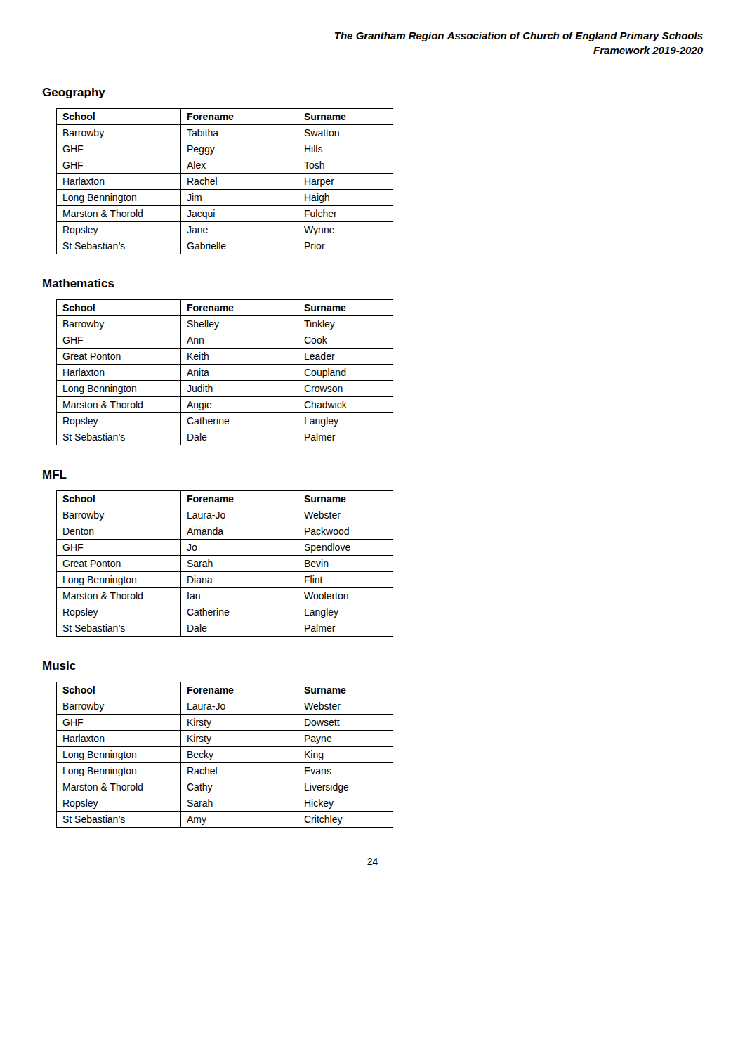The Grantham Region Association of Church of England Primary Schools
Framework 2019-2020
Geography
| School | Forename | Surname |
| --- | --- | --- |
| Barrowby | Tabitha | Swatton |
| GHF | Peggy | Hills |
| GHF | Alex | Tosh |
| Harlaxton | Rachel | Harper |
| Long Bennington | Jim | Haigh |
| Marston & Thorold | Jacqui | Fulcher |
| Ropsley | Jane | Wynne |
| St Sebastian’s | Gabrielle | Prior |
Mathematics
| School | Forename | Surname |
| --- | --- | --- |
| Barrowby | Shelley | Tinkley |
| GHF | Ann | Cook |
| Great Ponton | Keith | Leader |
| Harlaxton | Anita | Coupland |
| Long Bennington | Judith | Crowson |
| Marston & Thorold | Angie | Chadwick |
| Ropsley | Catherine | Langley |
| St Sebastian’s | Dale | Palmer |
MFL
| School | Forename | Surname |
| --- | --- | --- |
| Barrowby | Laura-Jo | Webster |
| Denton | Amanda | Packwood |
| GHF | Jo | Spendlove |
| Great Ponton | Sarah | Bevin |
| Long Bennington | Diana | Flint |
| Marston & Thorold | Ian | Woolerton |
| Ropsley | Catherine | Langley |
| St Sebastian’s | Dale | Palmer |
Music
| School | Forename | Surname |
| --- | --- | --- |
| Barrowby | Laura-Jo | Webster |
| GHF | Kirsty | Dowsett |
| Harlaxton | Kirsty | Payne |
| Long Bennington | Becky | King |
| Long Bennington | Rachel | Evans |
| Marston & Thorold | Cathy | Liversidge |
| Ropsley | Sarah | Hickey |
| St Sebastian’s | Amy | Critchley |
24